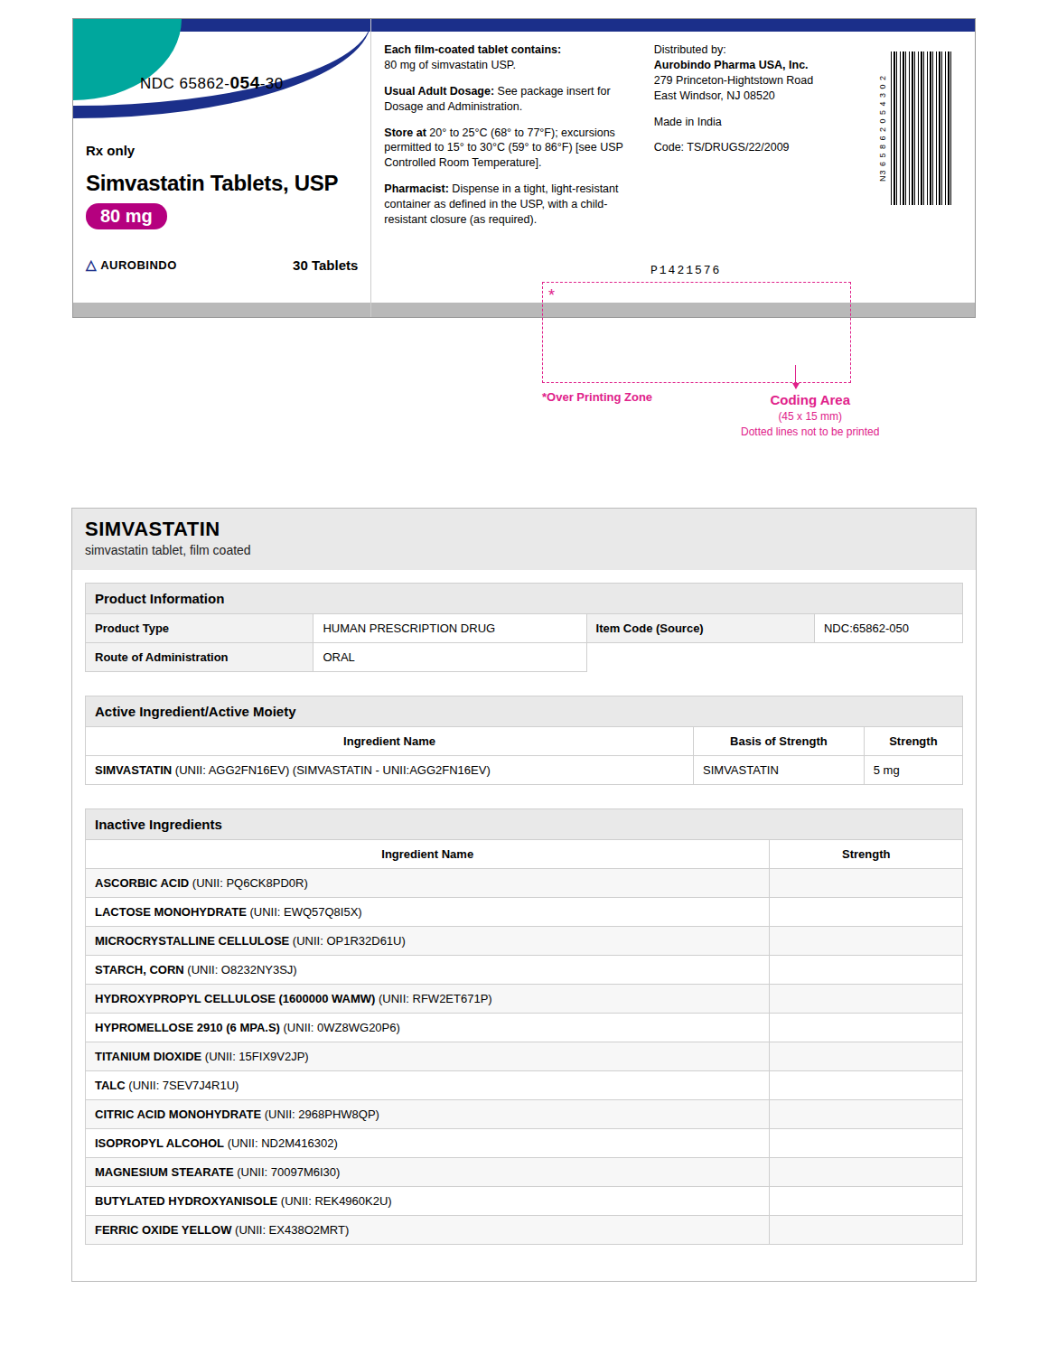NDC 65862-054-30
Rx only
Simvastatin Tablets, USP
80 mg
△ AUROBINDO
30 Tablets
Each film-coated tablet contains:
80 mg of simvastatin USP.
Usual Adult Dosage: See package insert for Dosage and Administration.
Store at 20° to 25°C (68° to 77°F); excursions permitted to 15° to 30°C (59° to 86°F) [see USP Controlled Room Temperature].
Pharmacist: Dispense in a tight, light-resistant container as defined in the USP, with a child-resistant closure (as required).
Distributed by:
Aurobindo Pharma USA, Inc.
279 Princeton-Hightstown Road
East Windsor, NJ 08520
Made in India
Code: TS/DRUGS/22/2009
N3 6 5 8 6 2 0 5 4 3 0 2
P1421576
*
*Over Printing Zone
Coding Area
(45 x 15 mm)
Dotted lines not to be printed
SIMVASTATIN
simvastatin tablet, film coated
Product Information
| Product Type | HUMAN PRESCRIPTION DRUG | Item Code (Source) | NDC:65862-050 |
| Route of Administration | ORAL | | |
Active Ingredient/Active Moiety
| Ingredient Name | Basis of Strength | Strength |
| --- | --- | --- |
| SIMVASTATIN (UNII: AGG2FN16EV) (SIMVASTATIN - UNII:AGG2FN16EV) | SIMVASTATIN | 5 mg |
Inactive Ingredients
| Ingredient Name | Strength |
| --- | --- |
| ASCORBIC ACID (UNII: PQ6CK8PD0R) | |
| LACTOSE MONOHYDRATE (UNII: EWQ57Q8I5X) | |
| MICROCRYSTALLINE CELLULOSE (UNII: OP1R32D61U) | |
| STARCH, CORN (UNII: O8232NY3SJ) | |
| HYDROXYPROPYL CELLULOSE (1600000 WAMW) (UNII: RFW2ET671P) | |
| HYPROMELLOSE 2910 (6 MPA.S) (UNII: 0WZ8WG20P6) | |
| TITANIUM DIOXIDE (UNII: 15FIX9V2JP) | |
| TALC (UNII: 7SEV7J4R1U) | |
| CITRIC ACID MONOHYDRATE (UNII: 2968PHW8QP) | |
| ISOPROPYL ALCOHOL (UNII: ND2M416302) | |
| MAGNESIUM STEARATE (UNII: 70097M6I30) | |
| BUTYLATED HYDROXYANISOLE (UNII: REK4960K2U) | |
| FERRIC OXIDE YELLOW (UNII: EX438O2MRT) | |